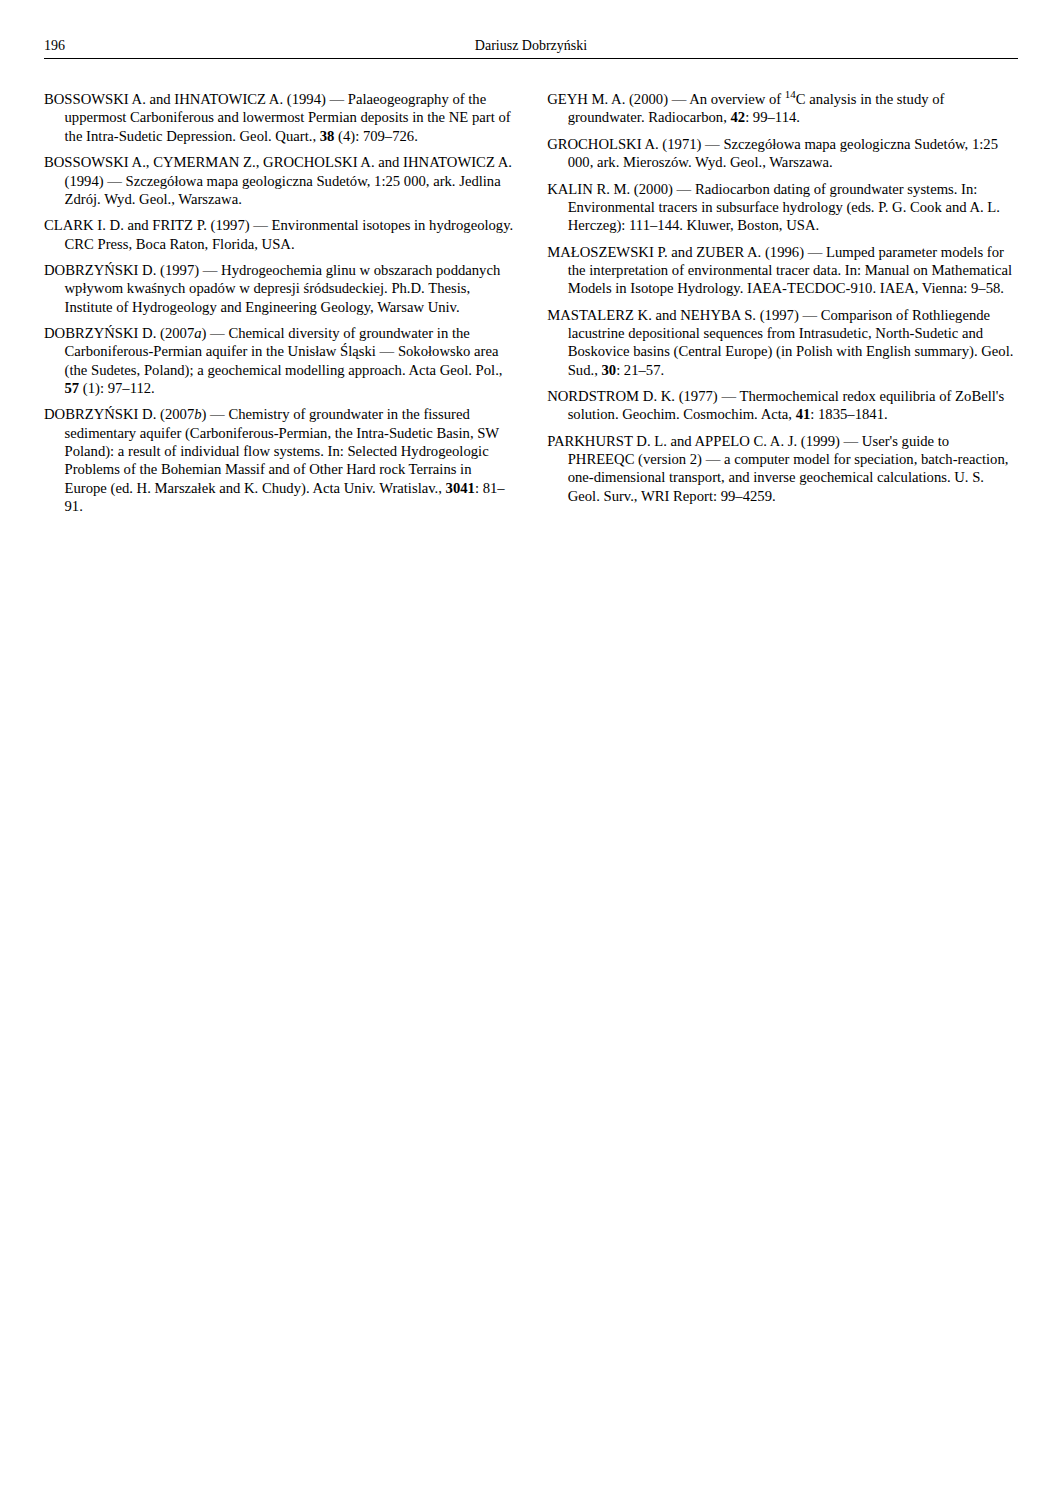196 Dariusz Dobrzyński 196
BOSSOWSKI A. and IHNATOWICZ A. (1994) — Palaeogeography of the uppermost Carboniferous and lowermost Permian deposits in the NE part of the Intra-Sudetic Depression. Geol. Quart., 38 (4): 709–726.
BOSSOWSKI A., CYMERMAN Z., GROCHOLSKI A. and IHNATOWICZ A. (1994) — Szczegółowa mapa geologiczna Sudetów, 1:25 000, ark. Jedlina Zdrój. Wyd. Geol., Warszawa.
CLARK I. D. and FRITZ P. (1997) — Environmental isotopes in hydrogeology. CRC Press, Boca Raton, Florida, USA.
DOBRZYŃSKI D. (1997) — Hydrogeochemia glinu w obszarach poddanych wpływom kwaśnych opadów w depresji śródsudeckiej. Ph.D. Thesis, Institute of Hydrogeology and Engineering Geology, Warsaw Univ.
DOBRZYŃSKI D. (2007a) — Chemical diversity of groundwater in the Carboniferous-Permian aquifer in the Unisław Śląski — Sokołowsko area (the Sudetes, Poland); a geochemical modelling approach. Acta Geol. Pol., 57 (1): 97–112.
DOBRZYŃSKI D. (2007b) — Chemistry of groundwater in the fissured sedimentary aquifer (Carboniferous-Permian, the Intra-Sudetic Basin, SW Poland): a result of individual flow systems. In: Selected Hydrogeologic Problems of the Bohemian Massif and of Other Hard rock Terrains in Europe (ed. H. Marszałek and K. Chudy). Acta Univ. Wratislav., 3041: 81–91.
GEYH M. A. (2000) — An overview of 14C analysis in the study of groundwater. Radiocarbon, 42: 99–114.
GROCHOLSKI A. (1971) — Szczegółowa mapa geologiczna Sudetów, 1:25 000, ark. Mieroszów. Wyd. Geol., Warszawa.
KALIN R. M. (2000) — Radiocarbon dating of groundwater systems. In: Environmental tracers in subsurface hydrology (eds. P. G. Cook and A. L. Herczeg): 111–144. Kluwer, Boston, USA.
MAŁOSZEWSKI P. and ZUBER A. (1996) — Lumped parameter models for the interpretation of environmental tracer data. In: Manual on Mathematical Models in Isotope Hydrology. IAEA-TECDOC-910. IAEA, Vienna: 9–58.
MASTALERZ K. and NEHYBA S. (1997) — Comparison of Rothliegende lacustrine depositional sequences from Intrasudetic, North-Sudetic and Boskovice basins (Central Europe) (in Polish with English summary). Geol. Sud., 30: 21–57.
NORDSTROM D. K. (1977) — Thermochemical redox equilibria of ZoBell's solution. Geochim. Cosmochim. Acta, 41: 1835–1841.
PARKHURST D. L. and APPELO C. A. J. (1999) — User's guide to PHREEQC (version 2) — a computer model for speciation, batch-reaction, one-dimensional transport, and inverse geochemical calculations. U. S. Geol. Surv., WRI Report: 99–4259.